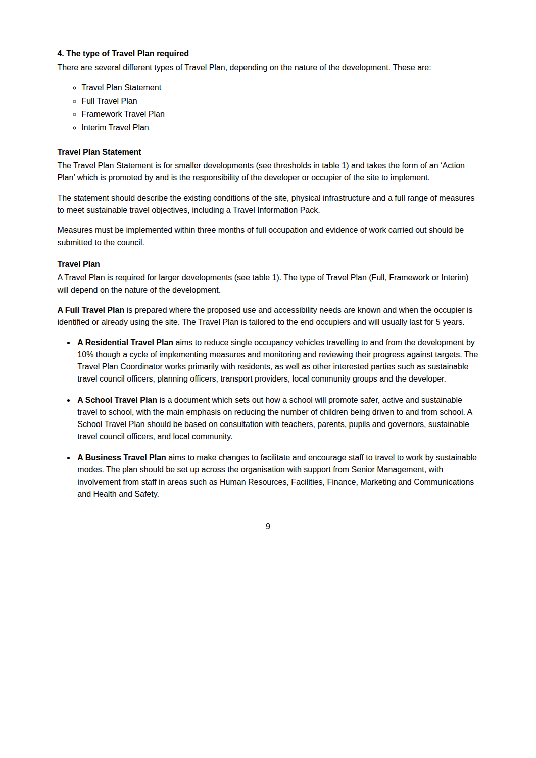4. The type of Travel Plan required
There are several different types of Travel Plan, depending on the nature of the development. These are:
Travel Plan Statement
Full Travel Plan
Framework Travel Plan
Interim Travel Plan
Travel Plan Statement
The Travel Plan Statement is for smaller developments (see thresholds in table 1) and takes the form of an ‘Action Plan’ which is promoted by and is the responsibility of the developer or occupier of the site to implement.
The statement should describe the existing conditions of the site, physical infrastructure and a full range of measures to meet sustainable travel objectives, including a Travel Information Pack.
Measures must be implemented within three months of full occupation and evidence of work carried out should be submitted to the council.
Travel Plan
A Travel Plan is required for larger developments (see table 1). The type of Travel Plan (Full, Framework or Interim) will depend on the nature of the development.
A Full Travel Plan is prepared where the proposed use and accessibility needs are known and when the occupier is identified or already using the site. The Travel Plan is tailored to the end occupiers and will usually last for 5 years.
A Residential Travel Plan aims to reduce single occupancy vehicles travelling to and from the development by 10% though a cycle of implementing measures and monitoring and reviewing their progress against targets. The Travel Plan Coordinator works primarily with residents, as well as other interested parties such as sustainable travel council officers, planning officers, transport providers, local community groups and the developer.
A School Travel Plan is a document which sets out how a school will promote safer, active and sustainable travel to school, with the main emphasis on reducing the number of children being driven to and from school. A School Travel Plan should be based on consultation with teachers, parents, pupils and governors, sustainable travel council officers, and local community.
A Business Travel Plan aims to make changes to facilitate and encourage staff to travel to work by sustainable modes. The plan should be set up across the organisation with support from Senior Management, with involvement from staff in areas such as Human Resources, Facilities, Finance, Marketing and Communications and Health and Safety.
9